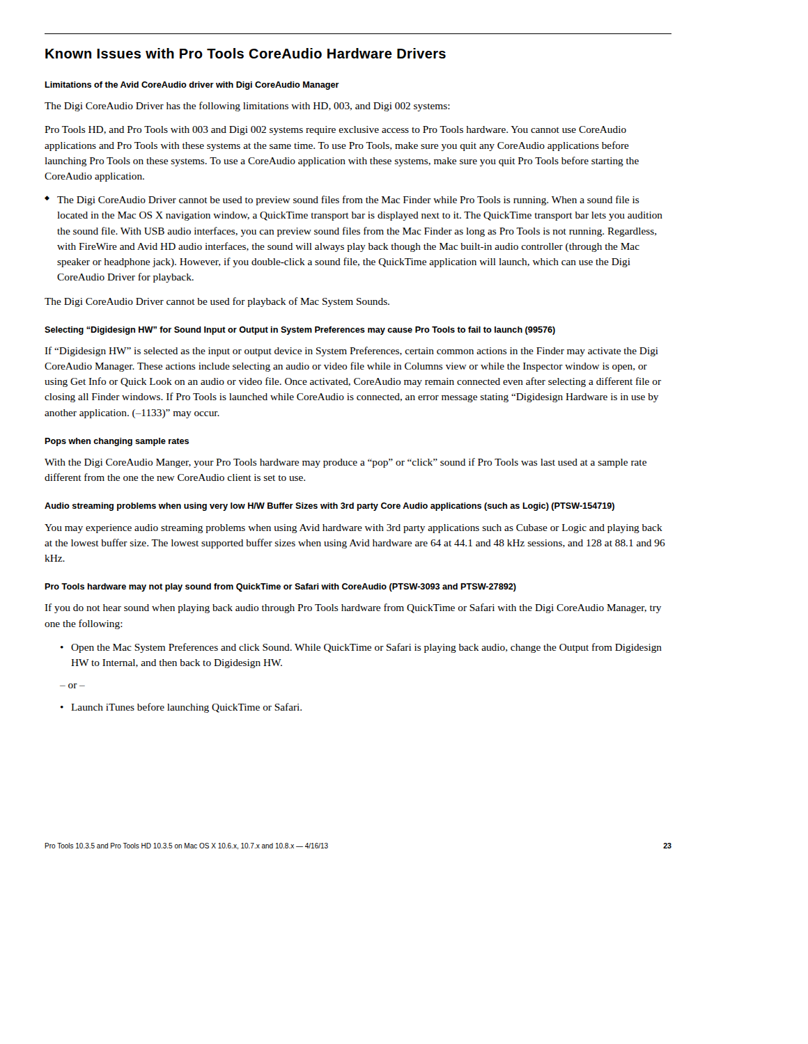Known Issues with Pro Tools CoreAudio Hardware Drivers
Limitations of the Avid CoreAudio driver with Digi CoreAudio Manager
The Digi CoreAudio Driver has the following limitations with HD, 003, and Digi 002 systems:
Pro Tools HD, and Pro Tools with 003 and Digi 002 systems require exclusive access to Pro Tools hardware. You cannot use CoreAudio applications and Pro Tools with these systems at the same time. To use Pro Tools, make sure you quit any CoreAudio applications before launching Pro Tools on these systems. To use a CoreAudio application with these systems, make sure you quit Pro Tools before starting the CoreAudio application.
The Digi CoreAudio Driver cannot be used to preview sound files from the Mac Finder while Pro Tools is running. When a sound file is located in the Mac OS X navigation window, a QuickTime transport bar is displayed next to it. The QuickTime transport bar lets you audition the sound file. With USB audio interfaces, you can preview sound files from the Mac Finder as long as Pro Tools is not running. Regardless, with FireWire and Avid HD audio interfaces, the sound will always play back though the Mac built-in audio controller (through the Mac speaker or headphone jack). However, if you double-click a sound file, the QuickTime application will launch, which can use the Digi CoreAudio Driver for playback.
The Digi CoreAudio Driver cannot be used for playback of Mac System Sounds.
Selecting “Digidesign HW” for Sound Input or Output in System Preferences may cause Pro Tools to fail to launch (99576)
If “Digidesign HW” is selected as the input or output device in System Preferences, certain common actions in the Finder may activate the Digi CoreAudio Manager. These actions include selecting an audio or video file while in Columns view or while the Inspector window is open, or using Get Info or Quick Look on an audio or video file. Once activated, CoreAudio may remain connected even after selecting a different file or closing all Finder windows. If Pro Tools is launched while CoreAudio is connected, an error message stating “Digidesign Hardware is in use by another application. (–1133)” may occur.
Pops when changing sample rates
With the Digi CoreAudio Manger, your Pro Tools hardware may produce a “pop” or “click” sound if Pro Tools was last used at a sample rate different from the one the new CoreAudio client is set to use.
Audio streaming problems when using very low H/W Buffer Sizes with 3rd party Core Audio applications (such as Logic) (PTSW-154719)
You may experience audio streaming problems when using Avid hardware with 3rd party applications such as Cubase or Logic and playing back at the lowest buffer size. The lowest supported buffer sizes when using Avid hardware are 64 at 44.1 and 48 kHz sessions, and 128 at 88.1 and 96 kHz.
Pro Tools hardware may not play sound from QuickTime or Safari with CoreAudio (PTSW-3093 and PTSW-27892)
If you do not hear sound when playing back audio through Pro Tools hardware from QuickTime or Safari with the Digi CoreAudio Manager, try one the following:
Open the Mac System Preferences and click Sound. While QuickTime or Safari is playing back audio, change the Output from Digidesign HW to Internal, and then back to Digidesign HW.
– or –
Launch iTunes before launching QuickTime or Safari.
Pro Tools 10.3.5 and Pro Tools HD 10.3.5 on Mac OS X 10.6.x, 10.7.x and 10.8.x — 4/16/13 23